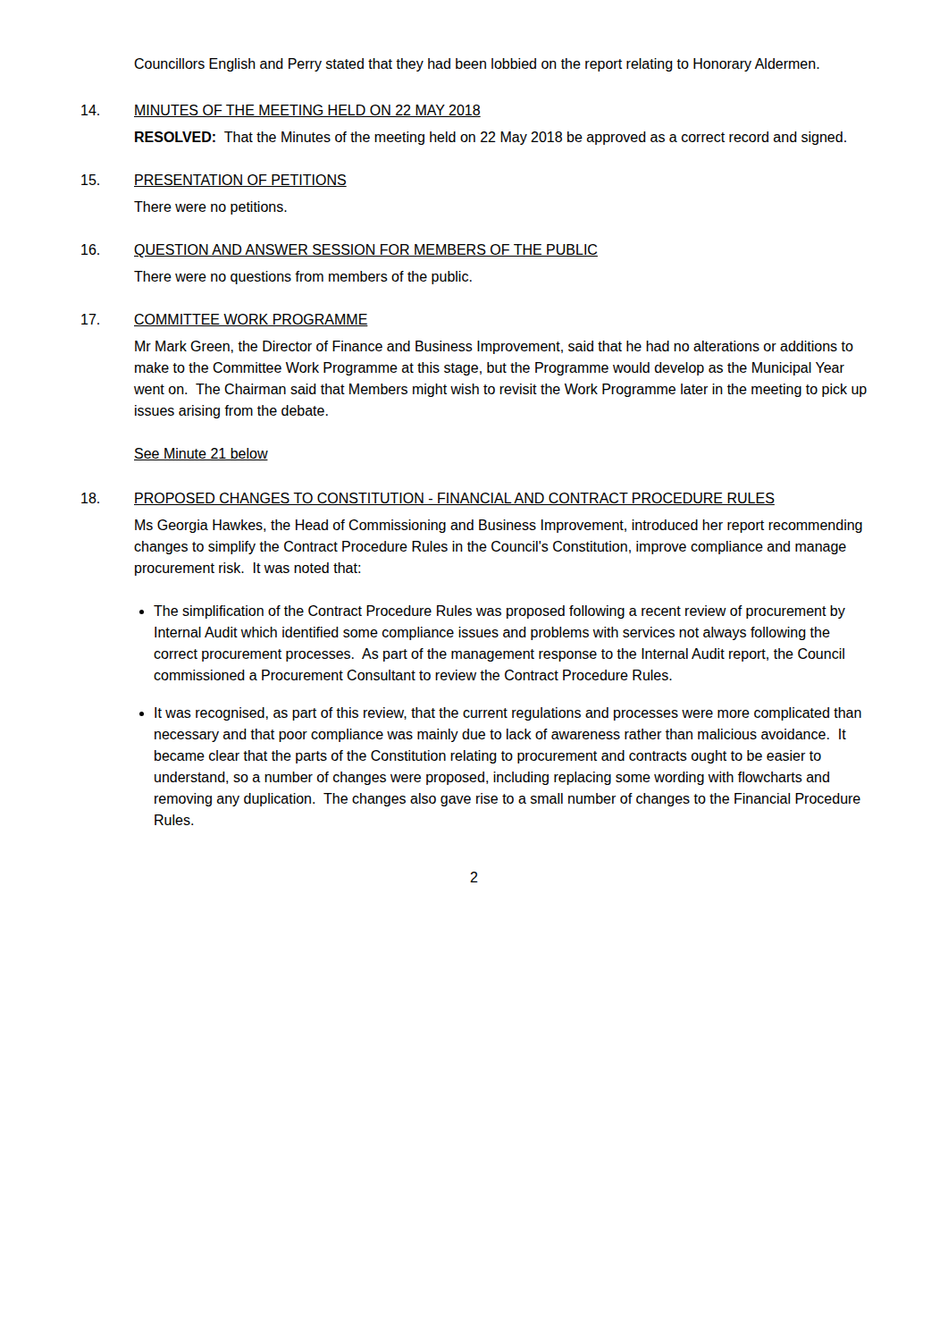Councillors English and Perry stated that they had been lobbied on the report relating to Honorary Aldermen.
14.
Minutes of the Meeting Held on 22 May 2018
RESOLVED: That the Minutes of the meeting held on 22 May 2018 be approved as a correct record and signed.
15.
Presentation of Petitions
There were no petitions.
16.
Question and Answer Session for Members of the Public
There were no questions from members of the public.
17.
Committee Work Programme
Mr Mark Green, the Director of Finance and Business Improvement, said that he had no alterations or additions to make to the Committee Work Programme at this stage, but the Programme would develop as the Municipal Year went on. The Chairman said that Members might wish to revisit the Work Programme later in the meeting to pick up issues arising from the debate.
See Minute 21 below
18.
Proposed Changes to Constitution - Financial and Contract Procedure Rules
Ms Georgia Hawkes, the Head of Commissioning and Business Improvement, introduced her report recommending changes to simplify the Contract Procedure Rules in the Council's Constitution, improve compliance and manage procurement risk. It was noted that:
The simplification of the Contract Procedure Rules was proposed following a recent review of procurement by Internal Audit which identified some compliance issues and problems with services not always following the correct procurement processes. As part of the management response to the Internal Audit report, the Council commissioned a Procurement Consultant to review the Contract Procedure Rules.
It was recognised, as part of this review, that the current regulations and processes were more complicated than necessary and that poor compliance was mainly due to lack of awareness rather than malicious avoidance. It became clear that the parts of the Constitution relating to procurement and contracts ought to be easier to understand, so a number of changes were proposed, including replacing some wording with flowcharts and removing any duplication. The changes also gave rise to a small number of changes to the Financial Procedure Rules.
2